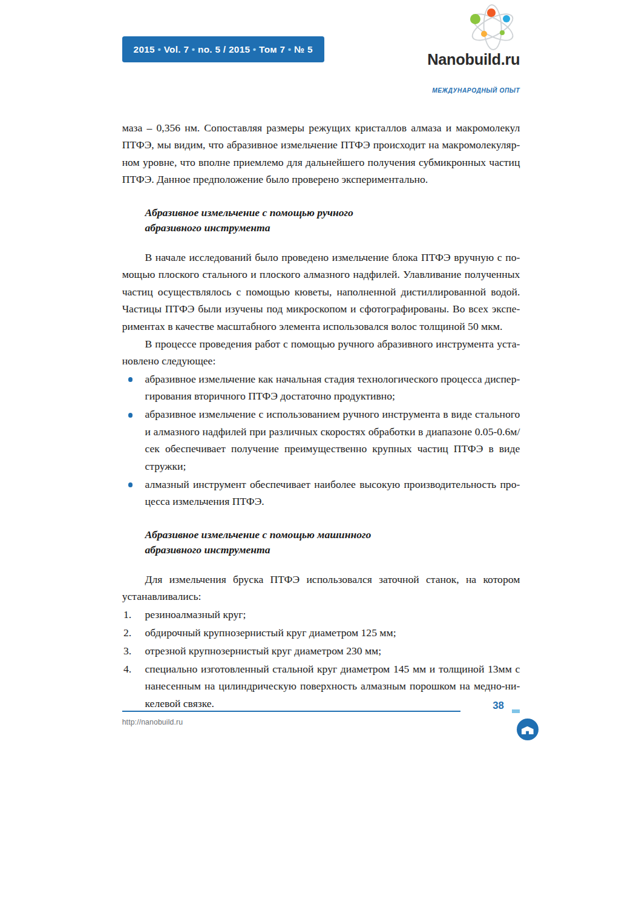2015•Vol. 7•no. 5 / 2015•Том 7•№ 5
Nanobuild.ru
Международный опыт
маза – 0,356 нм. Сопоставляя размеры режущих кристаллов алмаза и макромолекул ПТФЭ, мы видим, что абразивное измельчение ПТФЭ происходит на макромолекулярном уровне, что вполне приемлемо для дальнейшего получения субмикронных частиц ПТФЭ. Данное предположение было проверено экспериментально.
Абразивное измельчение с помощью ручного
абразивного инструмента
В начале исследований было проведено измельчение блока ПТФЭ вручную с помощью плоского стального и плоского алмазного надфилей. Улавливание полученных частиц осуществлялось с помощью кюветы, наполненной дистиллированной водой. Частицы ПТФЭ были изучены под микроскопом и сфотографированы. Во всех экспериментах в качестве масштабного элемента использовался волос толщиной 50 мкм.
В процессе проведения работ с помощью ручного абразивного инструмента установлено следующее:
абразивное измельчение как начальная стадия технологического процесса диспергирования вторичного ПТФЭ достаточно продуктивно;
абразивное измельчение с использованием ручного инструмента в виде стального и алмазного надфилей при различных скоростях обработки в диапазоне 0.05-0.6м/сек обеспечивает получение преимущественно крупных частиц ПТФЭ в виде стружки;
алмазный инструмент обеспечивает наиболее высокую производительность процесса измельчения ПТФЭ.
Абразивное измельчение с помощью машинного
абразивного инструмента
Для измельчения бруска ПТФЭ использовался заточной станок, на котором устанавливались:
резиноалмазный круг;
обдирочный крупнозернистый круг диаметром 125 мм;
отрезной крупнозернистый круг диаметром 230 мм;
специально изготовленный стальной круг диаметром 145 мм и толщиной 13мм с нанесенным на цилиндрическую поверхность алмазным порошком на медно-никелевой связке.
38
http://nanobuild.ru